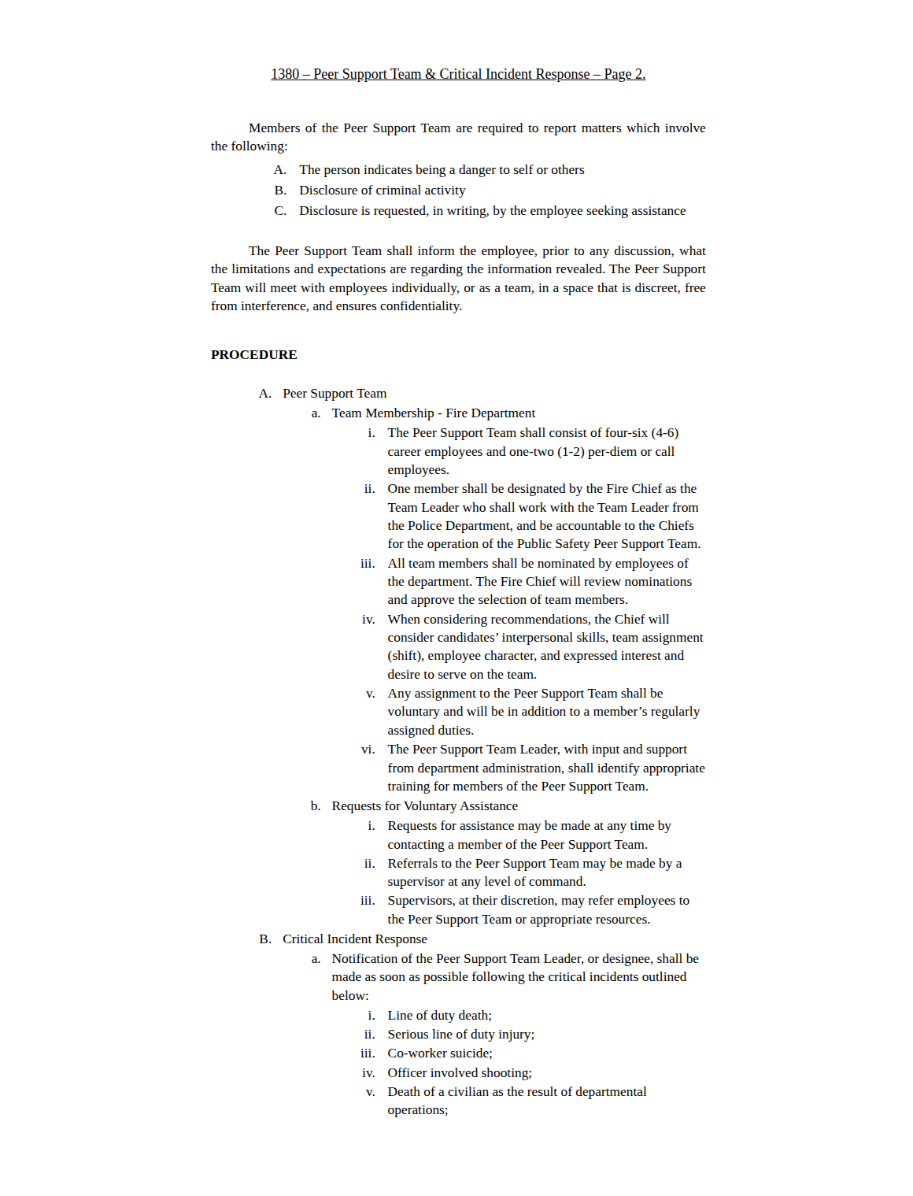1380 – Peer Support Team & Critical Incident Response – Page 2.
Members of the Peer Support Team are required to report matters which involve the following:
The person indicates being a danger to self or others
Disclosure of criminal activity
Disclosure is requested, in writing, by the employee seeking assistance
The Peer Support Team shall inform the employee, prior to any discussion, what the limitations and expectations are regarding the information revealed. The Peer Support Team will meet with employees individually, or as a team, in a space that is discreet, free from interference, and ensures confidentiality.
PROCEDURE
Peer Support Team
Team Membership - Fire Department
The Peer Support Team shall consist of four-six (4-6) career employees and one-two (1-2) per-diem or call employees.
One member shall be designated by the Fire Chief as the Team Leader who shall work with the Team Leader from the Police Department, and be accountable to the Chiefs for the operation of the Public Safety Peer Support Team.
All team members shall be nominated by employees of the department. The Fire Chief will review nominations and approve the selection of team members.
When considering recommendations, the Chief will consider candidates’ interpersonal skills, team assignment (shift), employee character, and expressed interest and desire to serve on the team.
Any assignment to the Peer Support Team shall be voluntary and will be in addition to a member’s regularly assigned duties.
The Peer Support Team Leader, with input and support from department administration, shall identify appropriate training for members of the Peer Support Team.
Requests for Voluntary Assistance
Requests for assistance may be made at any time by contacting a member of the Peer Support Team.
Referrals to the Peer Support Team may be made by a supervisor at any level of command.
Supervisors, at their discretion, may refer employees to the Peer Support Team or appropriate resources.
Critical Incident Response
Notification of the Peer Support Team Leader, or designee, shall be made as soon as possible following the critical incidents outlined below:
Line of duty death;
Serious line of duty injury;
Co-worker suicide;
Officer involved shooting;
Death of a civilian as the result of departmental operations;